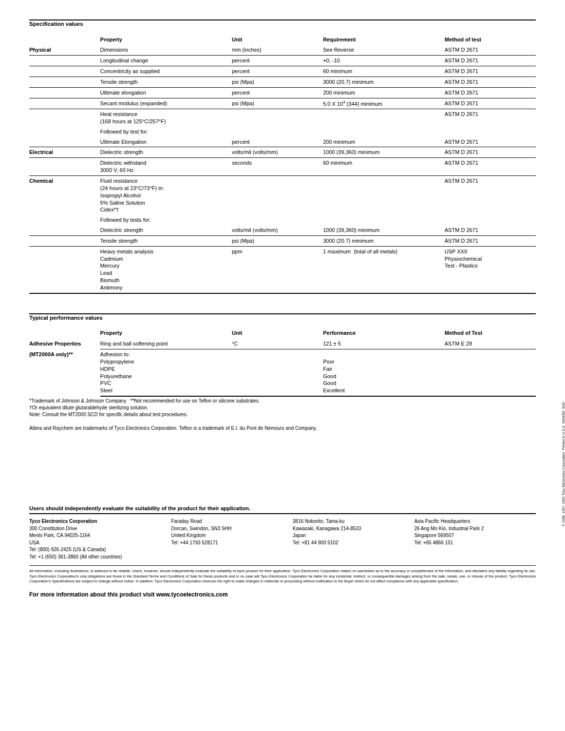Specification values
| | Property | Unit | Requirement | Method of test |
| --- | --- | --- | --- | --- |
| Physical | Dimensions | mm (inches) | See Reverse | ASTM D 2671 |
| | Longitudinal change | percent | +0, -10 | ASTM D 2671 |
| | Concentricity as supplied | percent | 60 minimum | ASTM D 2671 |
| | Tensile strength | psi (Mpa) | 3000 (20.7) minimum | ASTM D 2671 |
| | Ultimate elongation | percent | 200 minimum | ASTM D 2671 |
| | Secant modulus (expanded) | psi (Mpa) | 5.0 X 10 4 (344) minimum | ASTM D 2671 |
| | Heat resistance (168 hours at 125°C/257°F) | | | ASTM D 2671 |
| | Followed by test for: | | | |
| | Ultimate Elongation | percent | 200 minimum | ASTM D 2671 |
| Electrical | Dielectric strength | volts/mil (volts/mm) | 1000 (39,360) minimum | ASTM D 2671 |
| | Dielectric withstand 3000 V, 60 Hz | seconds | 60 minimum | ASTM D 2671 |
| Chemical | Fluid resistance (24 hours at 23°C/73°F) in: Isopropyl Alcohol 5% Saline Solution Cidex*† | | | ASTM D 2671 |
| | Followed by tests for: | | | |
| | Dielectric strength | volts/mil (volts/mm) | 1000 (39,360) minimum | ASTM D 2671 |
| | Tensile strength | psi (Mpa) | 3000 (20.7) minimum | ASTM D 2671 |
| | Heavy metals analysis Cadmium Mercury Lead Bismuth Antimony | ppm | 1 maximum (total of all metals) | USP XXII Physiochemical Test - Plastics |
Typical performance values
| | Property | Unit | Performance | Method of Test |
| --- | --- | --- | --- | --- |
| Adhesive Properties | Ring and ball softening point | °C | 121 ± 5 | ASTM E 28 |
| (MT2000A only)** | Adhesion to: Polypropylene HDPE Polyurethane PVC Steel | | Poor Fair Good Good Excellent | |
*Trademark of Johnson & Johnson Company **Not recommended for use on Teflon or silicone substrates.
†Or equivalent dilute glutaraldehyde sterilizing solution.
Note: Consult the MT2000 SCD for specific details about test procedures.
Altera and Raychem are trademarks of Tyco Electronics Corporation. Teflon is a trademark of E.I. du Pont de Nemours and Company.
Users should independently evaluate the suitability of the product for their application.
Tyco Electronics Corporation
300 Constitution Drive
Menlo Park, CA 94025-1164
USA
Tel: (800) 926-2425 (US & Canada)
Tel: +1 (650) 361-3860 (All other countries)
Faraday Road
Dorcan, Swindon, SN3 5HH
United Kingdom
Tel: +44 1793 528171
3816 Noborito, Tama-ku
Kawasaki, Kanagawa 214-8533
Japan
Tel: +81 44 900 5102
Asia Pacific Headquarters
26 Ang Mo Kio, Industrial Park 2
Singapore 569507
Tel: +65 4866 151
All information, including illustrations, is believed to be reliable. Users, however, should independently evaluate the suitability of each product for their application. Tyco Electronics Corporation makes no warranties as to the accuracy or completeness of the information, and disclaims any liability regarding its use. Tyco Electronics Corporation's only obligations are those in the Standard Terms and Conditions of Sale for these products and in no case will Tyco Electronics Corporation be liable for any incidental, indirect, or consequential damages arising from the sale, resale, use, or misuse of the product. Tyco Electronics Corporation's Specifications are subject to change without notice. In addition, Tyco Electronics Corporation reserves the right to make changes in materials or processing without notification to the Buyer which do not affect compliance with any applicable specification.
For more information about this product visit www.tycoelectronics.com
© 1995, 1997, 2002 Tyco Electronics Corporation Printed in U.S.A 1654062 6/02